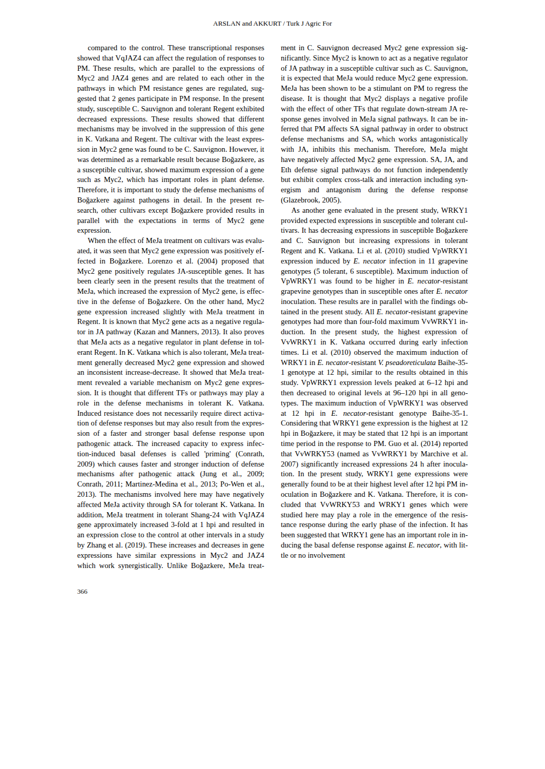ARSLAN and AKKURT / Turk J Agric For
compared to the control. These transcriptional responses showed that VqJAZ4 can affect the regulation of responses to PM. These results, which are parallel to the expressions of Myc2 and JAZ4 genes and are related to each other in the pathways in which PM resistance genes are regulated, suggested that 2 genes participate in PM response. In the present study, susceptible C. Sauvignon and tolerant Regent exhibited decreased expressions. These results showed that different mechanisms may be involved in the suppression of this gene in K. Vatkana and Regent. The cultivar with the least expression in Myc2 gene was found to be C. Sauvignon. However, it was determined as a remarkable result because Boğazkere, as a susceptible cultivar, showed maximum expression of a gene such as Myc2, which has important roles in plant defense. Therefore, it is important to study the defense mechanisms of Boğazkere against pathogens in detail. In the present research, other cultivars except Boğazkere provided results in parallel with the expectations in terms of Myc2 gene expression.
When the effect of MeJa treatment on cultivars was evaluated, it was seen that Myc2 gene expression was positively effected in Boğazkere. Lorenzo et al. (2004) proposed that Myc2 gene positively regulates JA-susceptible genes. It has been clearly seen in the present results that the treatment of MeJa, which increased the expression of Myc2 gene, is effective in the defense of Boğazkere. On the other hand, Myc2 gene expression increased slightly with MeJa treatment in Regent. It is known that Myc2 gene acts as a negative regulator in JA pathway (Kazan and Manners, 2013). It also proves that MeJa acts as a negative regulator in plant defense in tolerant Regent. In K. Vatkana which is also tolerant, MeJa treatment generally decreased Myc2 gene expression and showed an inconsistent increase-decrease. It showed that MeJa treatment revealed a variable mechanism on Myc2 gene expression. It is thought that different TFs or pathways may play a role in the defense mechanisms in tolerant K. Vatkana. Induced resistance does not necessarily require direct activation of defense responses but may also result from the expression of a faster and stronger basal defense response upon pathogenic attack. The increased capacity to express infection-induced basal defenses is called 'priming' (Conrath, 2009) which causes faster and stronger induction of defense mechanisms after pathogenic attack (Jung et al., 2009; Conrath, 2011; Martinez-Medina et al., 2013; Po-Wen et al., 2013). The mechanisms involved here may have negatively affected MeJa activity through SA for tolerant K. Vatkana. In addition, MeJa treatment in tolerant Shang-24 with VqJAZ4 gene approximately increased 3-fold at 1 hpi and resulted in an expression close to the control at other intervals in a study by Zhang et al. (2019). These increases and decreases in gene expressions have similar expressions in Myc2 and JAZ4 which work synergistically. Unlike Boğazkere, MeJa treatment in C. Sauvignon decreased Myc2 gene expression significantly. Since Myc2 is known to act as a negative regulator of JA pathway in a susceptible cultivar such as C. Sauvignon, it is expected that MeJa would reduce Myc2 gene expression. MeJa has been shown to be a stimulant on PM to regress the disease. It is thought that Myc2 displays a negative profile with the effect of other TFs that regulate down-stream JA response genes involved in MeJa signal pathways. It can be inferred that PM affects SA signal pathway in order to obstruct defense mechanisms and SA, which works antagonistically with JA, inhibits this mechanism. Therefore, MeJa might have negatively affected Myc2 gene expression. SA, JA, and Eth defense signal pathways do not function independently but exhibit complex cross-talk and interaction including synergism and antagonism during the defense response (Glazebrook, 2005).
As another gene evaluated in the present study, WRKY1 provided expected expressions in susceptible and tolerant cultivars. It has decreasing expressions in susceptible Boğazkere and C. Sauvignon but increasing expressions in tolerant Regent and K. Vatkana. Li et al. (2010) studied VpWRKY1 expression induced by E. necator infection in 11 grapevine genotypes (5 tolerant, 6 susceptible). Maximum induction of VpWRKY1 was found to be higher in E. necator-resistant grapevine genotypes than in susceptible ones after E. necator inoculation. These results are in parallel with the findings obtained in the present study. All E. necator-resistant grapevine genotypes had more than four-fold maximum VvWRKY1 induction. In the present study, the highest expression of VvWRKY1 in K. Vatkana occurred during early infection times. Li et al. (2010) observed the maximum induction of WRKY1 in E. necator-resistant V. pseadoreticulata Baihe-35-1 genotype at 12 hpi, similar to the results obtained in this study. VpWRKY1 expression levels peaked at 6–12 hpi and then decreased to original levels at 96–120 hpi in all genotypes. The maximum induction of VpWRKY1 was observed at 12 hpi in E. necator-resistant genotype Baihe-35-1. Considering that WRKY1 gene expression is the highest at 12 hpi in Boğazkere, it may be stated that 12 hpi is an important time period in the response to PM. Guo et al. (2014) reported that VvWRKY53 (named as VvWRKY1 by Marchive et al. 2007) significantly increased expressions 24 h after inoculation. In the present study, WRKY1 gene expressions were generally found to be at their highest level after 12 hpi PM inoculation in Boğazkere and K. Vatkana. Therefore, it is concluded that VvWRKY53 and WRKY1 genes which were studied here may play a role in the emergence of the resistance response during the early phase of the infection. It has been suggested that WRKY1 gene has an important role in inducing the basal defense response against E. necator, with little or no involvement
366